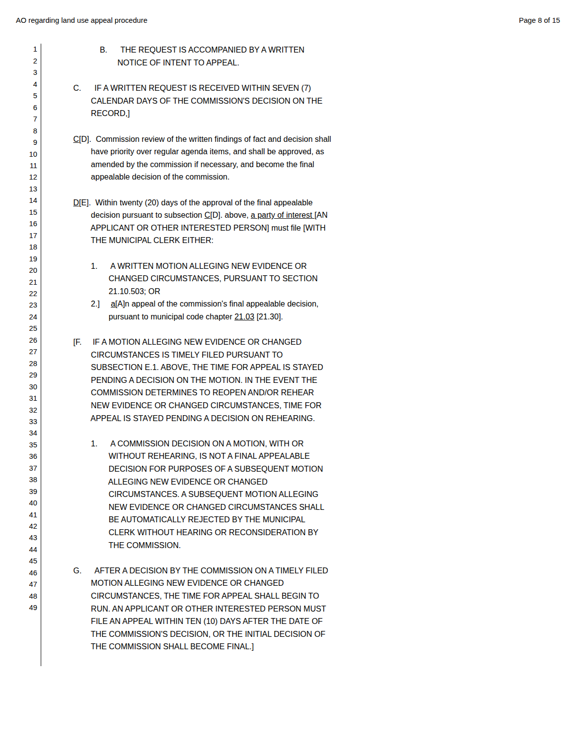AO regarding land use appeal procedure Page 8 of 15
1
2
3
4
5
6
7
8
9
10
11
12
13
14
15
16
17
18
19
20
21
22
23
24
25
26
27
28
29
30
31
32
33
34
35
36
37
38
39
40
41
42
43
44
45
46
47
48
49
B. THE REQUEST IS ACCOMPANIED BY A WRITTEN
NOTICE OF INTENT TO APPEAL.
C. IF A WRITTEN REQUEST IS RECEIVED WITHIN SEVEN (7)
CALENDAR DAYS OF THE COMMISSION'S DECISION ON THE
RECORD,]
C[D]. Commission review of the written findings of fact and decision shall
have priority over regular agenda items, and shall be approved, as
amended by the commission if necessary, and become the final
appealable decision of the commission.
D[E]. Within twenty (20) days of the approval of the final appealable
decision pursuant to subsection C[D]. above, a party of interest [AN
APPLICANT OR OTHER INTERESTED PERSON] must file [WITH
THE MUNICIPAL CLERK EITHER:
1. A WRITTEN MOTION ALLEGING NEW EVIDENCE OR
CHANGED CIRCUMSTANCES, PURSUANT TO SECTION
21.10.503; OR
2.] a[A]n appeal of the commission's final appealable decision,
pursuant to municipal code chapter 21.03 [21.30].
[F. IF A MOTION ALLEGING NEW EVIDENCE OR CHANGED
CIRCUMSTANCES IS TIMELY FILED PURSUANT TO
SUBSECTION E.1. ABOVE, THE TIME FOR APPEAL IS STAYED
PENDING A DECISION ON THE MOTION. IN THE EVENT THE
COMMISSION DETERMINES TO REOPEN AND/OR REHEAR
NEW EVIDENCE OR CHANGED CIRCUMSTANCES, TIME FOR
APPEAL IS STAYED PENDING A DECISION ON REHEARING.
1. A COMMISSION DECISION ON A MOTION, WITH OR
WITHOUT REHEARING, IS NOT A FINAL APPEALABLE
DECISION FOR PURPOSES OF A SUBSEQUENT MOTION
ALLEGING NEW EVIDENCE OR CHANGED
CIRCUMSTANCES. A SUBSEQUENT MOTION ALLEGING
NEW EVIDENCE OR CHANGED CIRCUMSTANCES SHALL
BE AUTOMATICALLY REJECTED BY THE MUNICIPAL
CLERK WITHOUT HEARING OR RECONSIDERATION BY
THE COMMISSION.
G. AFTER A DECISION BY THE COMMISSION ON A TIMELY FILED
MOTION ALLEGING NEW EVIDENCE OR CHANGED
CIRCUMSTANCES, THE TIME FOR APPEAL SHALL BEGIN TO
RUN. AN APPLICANT OR OTHER INTERESTED PERSON MUST
FILE AN APPEAL WITHIN TEN (10) DAYS AFTER THE DATE OF
THE COMMISSION'S DECISION, OR THE INITIAL DECISION OF
THE COMMISSION SHALL BECOME FINAL.]